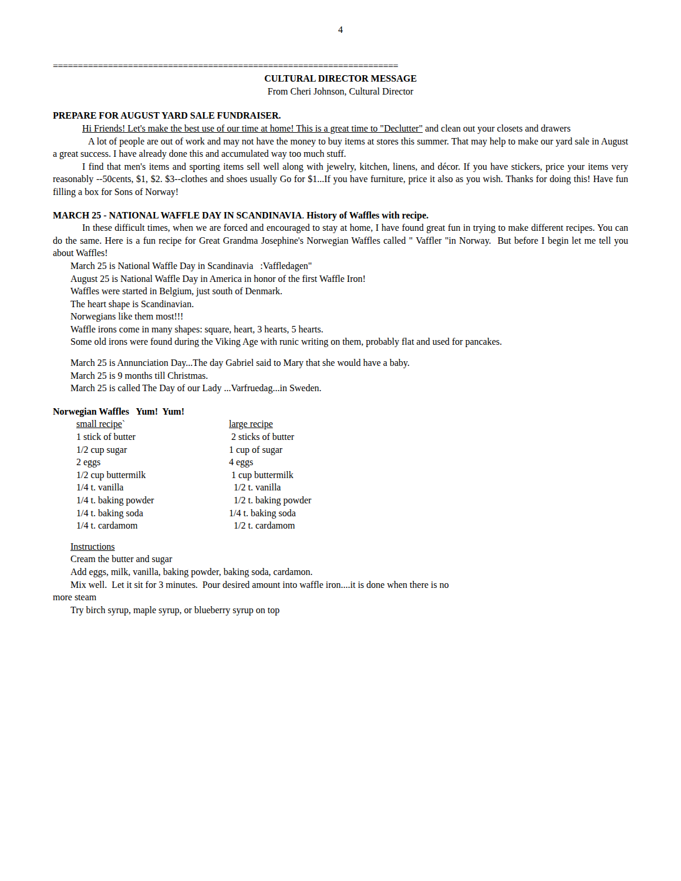4
=====================================================================
CULTURAL DIRECTOR MESSAGE
From Cheri Johnson, Cultural Director
PREPARE FOR AUGUST YARD SALE FUNDRAISER.
Hi Friends! Let's make the best use of our time at home! This is a great time to "Declutter" and clean out your closets and drawers
A lot of people are out of work and may not have the money to buy items at stores this summer. That may help to make our yard sale in August a great success. I have already done this and accumulated way too much stuff.
I find that men's items and sporting items sell well along with jewelry, kitchen, linens, and décor. If you have stickers, price your items very reasonably --50cents, $1, $2. $3--clothes and shoes usually Go for $1...If you have furniture, price it also as you wish. Thanks for doing this! Have fun filling a box for Sons of Norway!
MARCH 25 - NATIONAL WAFFLE DAY IN SCANDINAVIA. History of Waffles with recipe.
In these difficult times, when we are forced and encouraged to stay at home, I have found great fun in trying to make different recipes. You can do the same. Here is a fun recipe for Great Grandma Josephine's Norwegian Waffles called " Vaffler "in Norway. But before I begin let me tell you about Waffles!
March 25 is National Waffle Day in Scandinavia :Vaffledagen"
August 25 is National Waffle Day in America in honor of the first Waffle Iron!
Waffles were started in Belgium, just south of Denmark.
The heart shape is Scandinavian.
Norwegians like them most!!!
Waffle irons come in many shapes: square, heart, 3 hearts, 5 hearts.
Some old irons were found during the Viking Age with runic writing on them, probably flat and used for pancakes.
March 25 is Annunciation Day...The day Gabriel said to Mary that she would have a baby.
March 25 is 9 months till Christmas.
March 25 is called The Day of our Lady ...Varfruedag...in Sweden.
Norwegian Waffles Yum! Yum!
| small recipe ` | large recipe |
| 1 stick of butter | 2 sticks of butter |
| 1/2 cup sugar | 1 cup of sugar |
| 2 eggs | 4 eggs |
| 1/2 cup buttermilk | 1 cup buttermilk |
| 1/4 t. vanilla | 1/2 t. vanilla |
| 1/4 t. baking powder | 1/2 t. baking powder |
| 1/4 t. baking soda | 1/4 t. baking soda |
| 1/4 t. cardamom | 1/2 t. cardamom |
Instructions
Cream the butter and sugar
Add eggs, milk, vanilla, baking powder, baking soda, cardamon.
Mix well. Let it sit for 3 minutes. Pour desired amount into waffle iron....it is done when there is no
more steam
Try birch syrup, maple syrup, or blueberry syrup on top